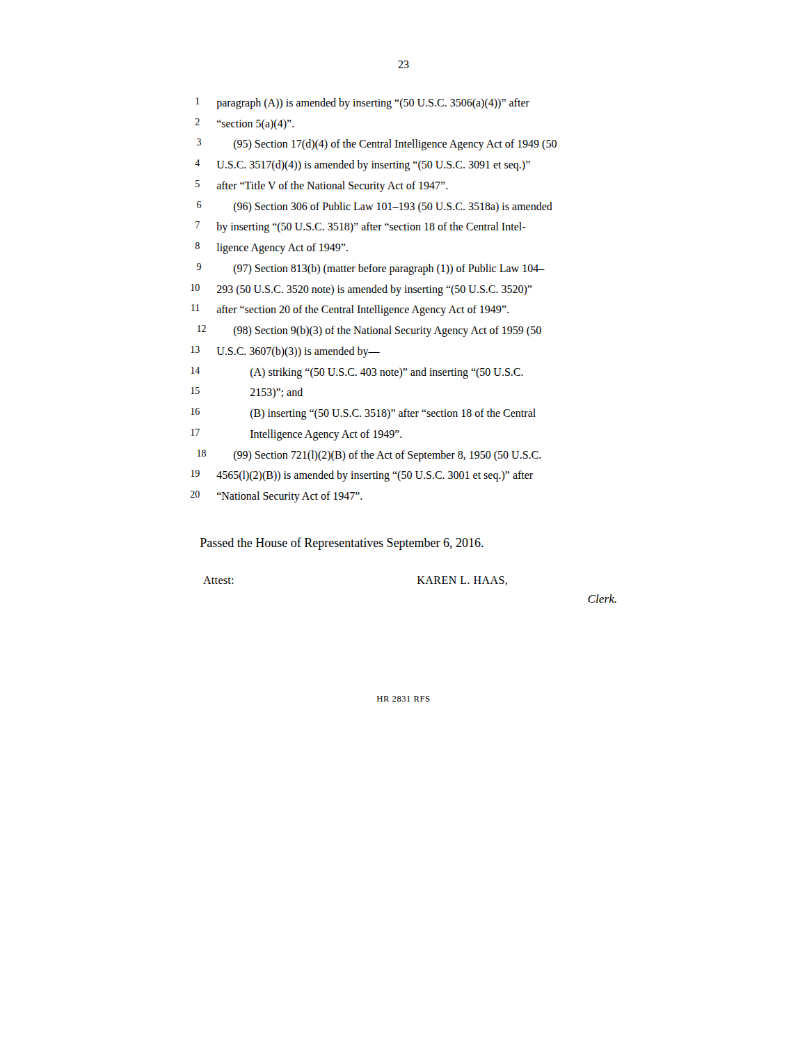23
paragraph (A)) is amended by inserting “(50 U.S.C. 3506(a)(4))” after
“section 5(a)(4)”.
(95) Section 17(d)(4) of the Central Intelligence Agency Act of 1949 (50
U.S.C. 3517(d)(4)) is amended by inserting “(50 U.S.C. 3091 et seq.)”
after “Title V of the National Security Act of 1947”.
(96) Section 306 of Public Law 101–193 (50 U.S.C. 3518a) is amended
by inserting “(50 U.S.C. 3518)” after “section 18 of the Central Intel-
ligence Agency Act of 1949”.
(97) Section 813(b) (matter before paragraph (1)) of Public Law 104–
293 (50 U.S.C. 3520 note) is amended by inserting “(50 U.S.C. 3520)”
after “section 20 of the Central Intelligence Agency Act of 1949”.
(98) Section 9(b)(3) of the National Security Agency Act of 1959 (50
U.S.C. 3607(b)(3)) is amended by—
(A) striking “(50 U.S.C. 403 note)” and inserting “(50 U.S.C.
2153)”; and
(B) inserting “(50 U.S.C. 3518)” after “section 18 of the Central
Intelligence Agency Act of 1949”.
(99) Section 721(l)(2)(B) of the Act of September 8, 1950 (50 U.S.C.
4565(l)(2)(B)) is amended by inserting “(50 U.S.C. 3001 et seq.)” after
“National Security Act of 1947”.
Passed the House of Representatives September 6, 2016.
Attest: KAREN L. HAAS, Clerk.
HR 2831 RFS